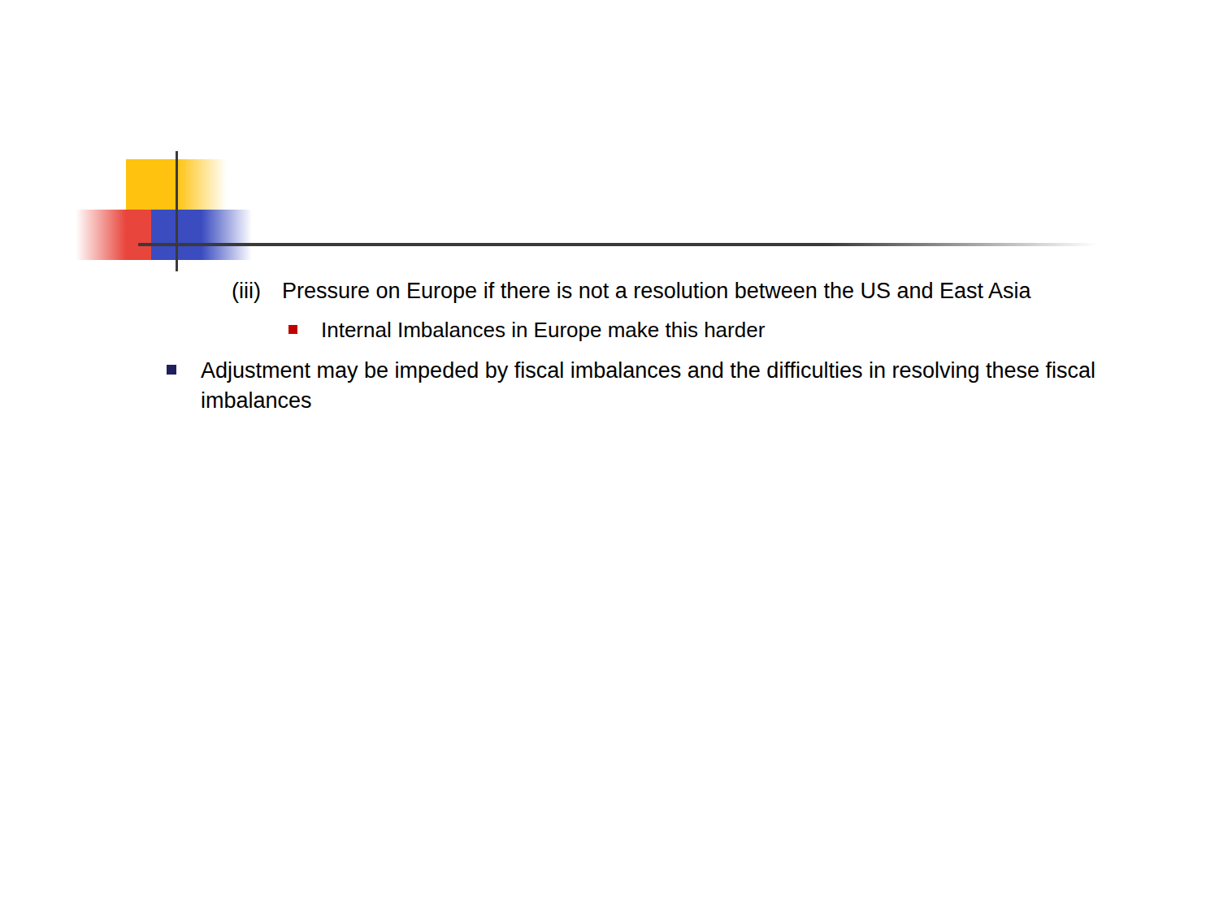(iii) Pressure on Europe if there is not a resolution between the US and East Asia
Internal Imbalances in Europe make this harder
Adjustment may be impeded by fiscal imbalances and the difficulties in resolving these fiscal imbalances